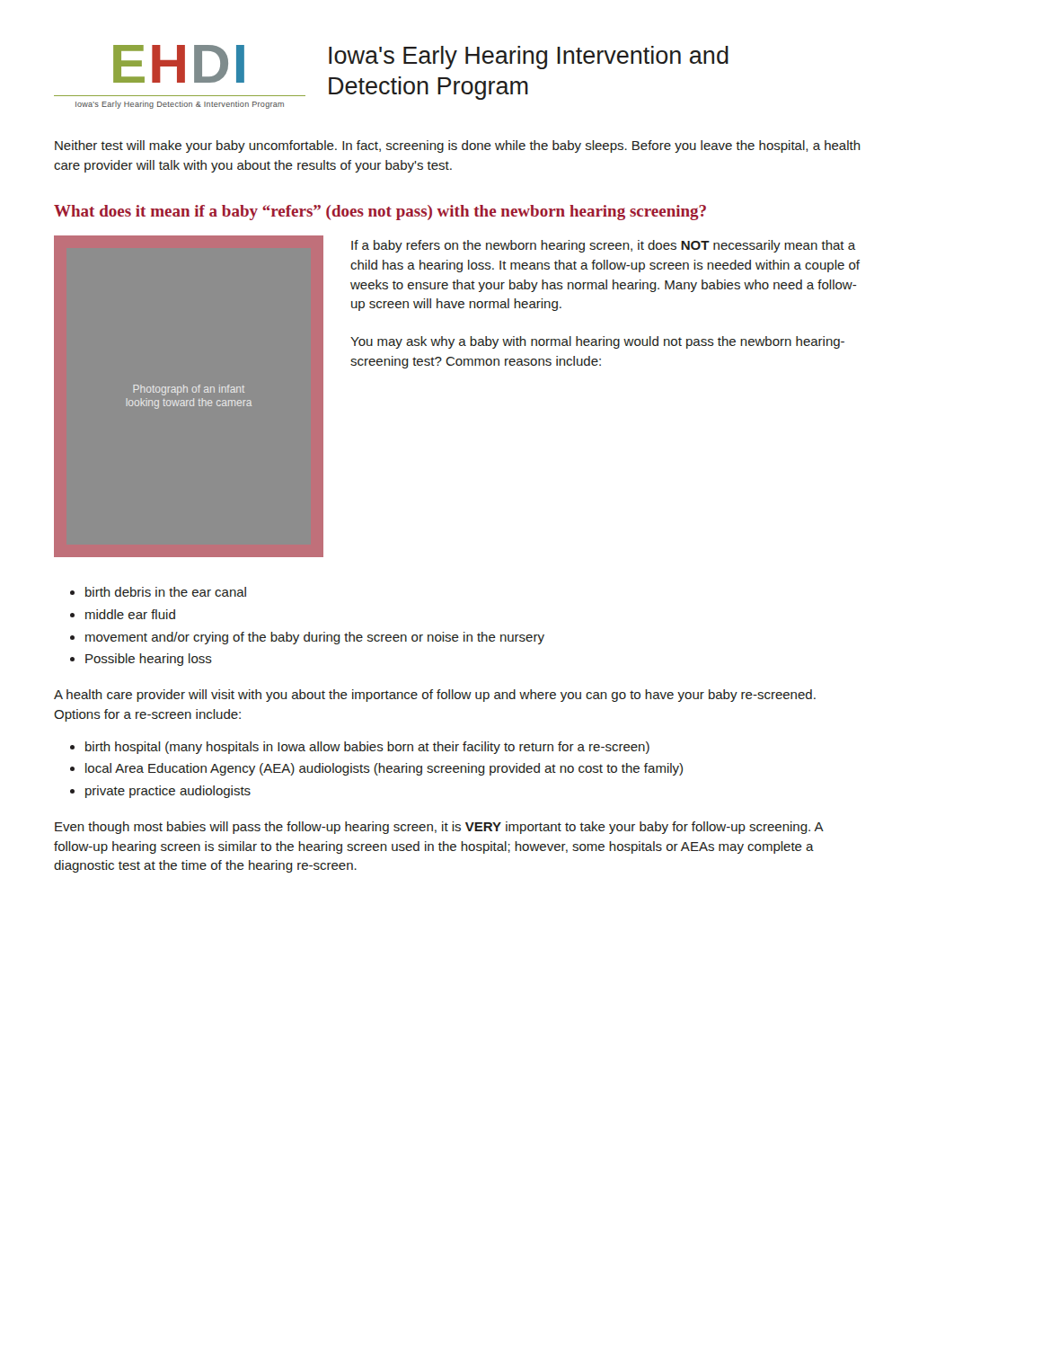EHDI
Iowa's Early Hearing Detection & Intervention Program
Iowa's Early Hearing Intervention and
Detection Program
Neither test will make your baby uncomfortable. In fact, screening is done while the baby sleeps. Before you leave the hospital, a health care provider will talk with you about the results of your baby's test.
What does it mean if a baby “refers” (does not pass) with the newborn hearing screening?
Photograph of an infant
looking toward the camera
If a baby refers on the newborn hearing screen, it does NOT necessarily mean that a child has a hearing loss. It means that a follow-up screen is needed within a couple of weeks to ensure that your baby has normal hearing. Many babies who need a follow-up screen will have normal hearing.
You may ask why a baby with normal hearing would not pass the newborn hearing-screening test? Common reasons include:
birth debris in the ear canal
middle ear fluid
movement and/or crying of the baby during the screen or noise in the nursery
Possible hearing loss
A health care provider will visit with you about the importance of follow up and where you can go to have your baby re-screened. Options for a re-screen include:
birth hospital (many hospitals in Iowa allow babies born at their facility to return for a re-screen)
local Area Education Agency (AEA) audiologists (hearing screening provided at no cost to the family)
private practice audiologists
Even though most babies will pass the follow-up hearing screen, it is VERY important to take your baby for follow-up screening. A follow-up hearing screen is similar to the hearing screen used in the hospital; however, some hospitals or AEAs may complete a diagnostic test at the time of the hearing re-screen.